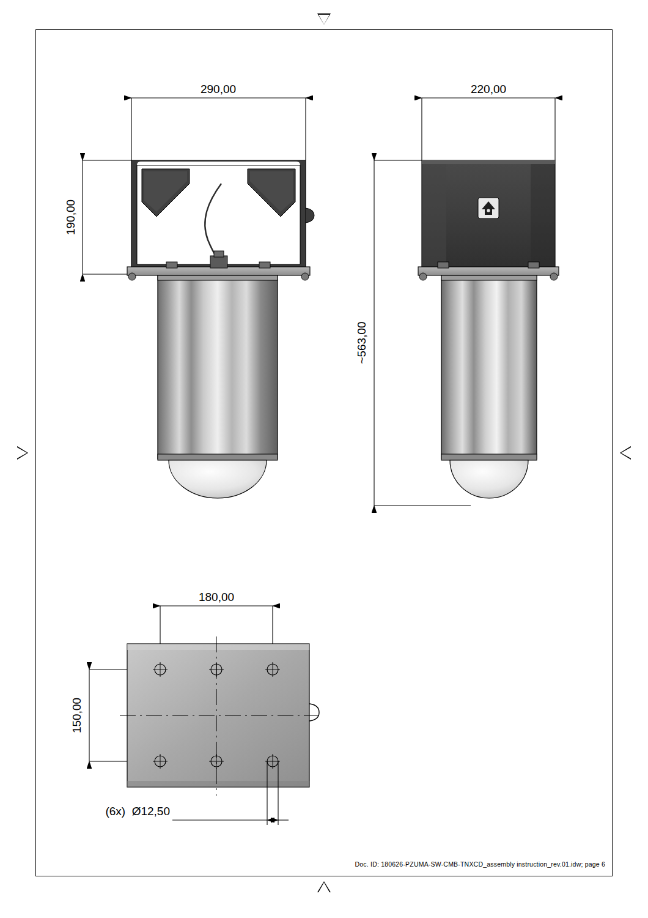=============== VIEW 1 : FRONT (SECTION) =================== 290,00 190,00 =============== VIEW 2 : SIDE ELEVATION ==================== 220,00 ~563,00 =============== VIEW 3 : TOP / PLAN ======================== 180,00 150,00 (6x) Ø12,50
Doc. ID: 180626-PZUMA-SW-CMB-TNXCD_assembly instruction_rev.01.idw; page 6